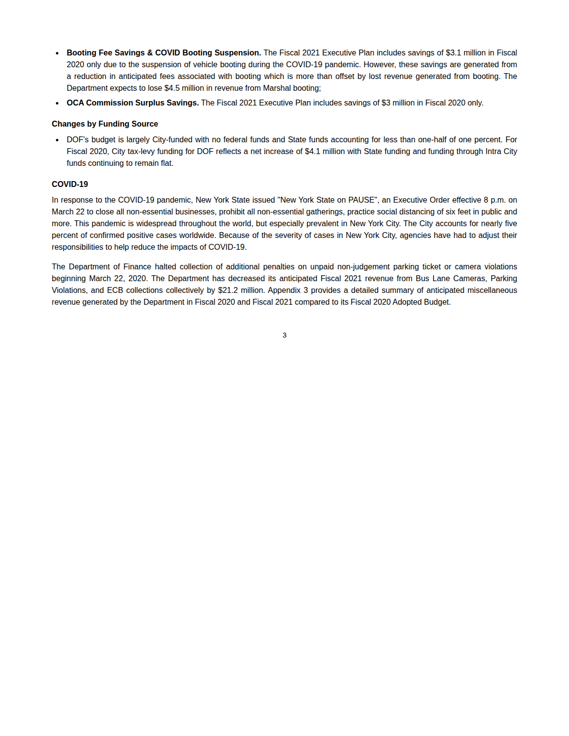Booting Fee Savings & COVID Booting Suspension. The Fiscal 2021 Executive Plan includes savings of $3.1 million in Fiscal 2020 only due to the suspension of vehicle booting during the COVID-19 pandemic. However, these savings are generated from a reduction in anticipated fees associated with booting which is more than offset by lost revenue generated from booting. The Department expects to lose $4.5 million in revenue from Marshal booting;
OCA Commission Surplus Savings. The Fiscal 2021 Executive Plan includes savings of $3 million in Fiscal 2020 only.
Changes by Funding Source
DOF's budget is largely City-funded with no federal funds and State funds accounting for less than one-half of one percent. For Fiscal 2020, City tax-levy funding for DOF reflects a net increase of $4.1 million with State funding and funding through Intra City funds continuing to remain flat.
COVID-19
In response to the COVID-19 pandemic, New York State issued "New York State on PAUSE", an Executive Order effective 8 p.m. on March 22 to close all non-essential businesses, prohibit all non-essential gatherings, practice social distancing of six feet in public and more. This pandemic is widespread throughout the world, but especially prevalent in New York City. The City accounts for nearly five percent of confirmed positive cases worldwide. Because of the severity of cases in New York City, agencies have had to adjust their responsibilities to help reduce the impacts of COVID-19.
The Department of Finance halted collection of additional penalties on unpaid non-judgement parking ticket or camera violations beginning March 22, 2020. The Department has decreased its anticipated Fiscal 2021 revenue from Bus Lane Cameras, Parking Violations, and ECB collections collectively by $21.2 million. Appendix 3 provides a detailed summary of anticipated miscellaneous revenue generated by the Department in Fiscal 2020 and Fiscal 2021 compared to its Fiscal 2020 Adopted Budget.
3